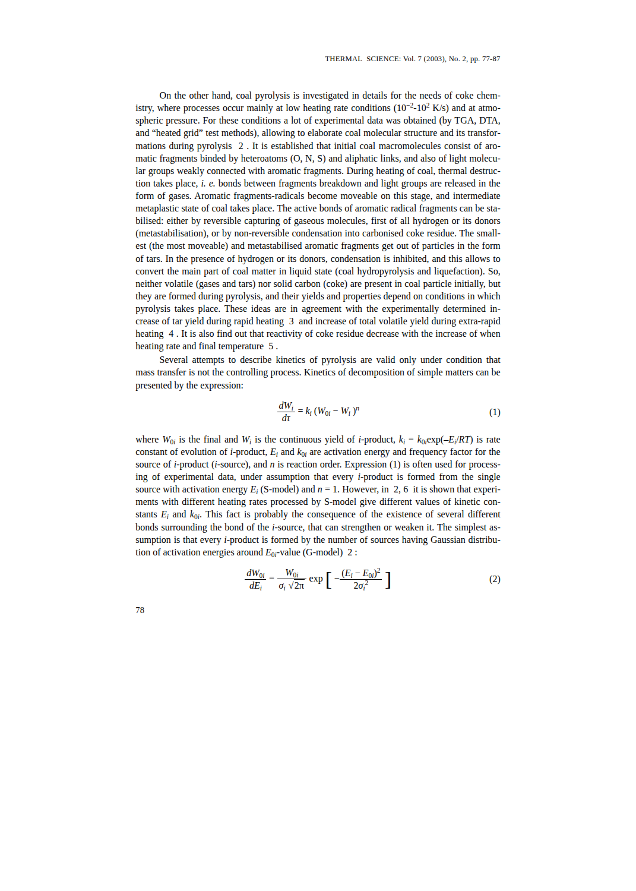THERMAL SCIENCE: Vol. 7 (2003), No. 2, pp. 77-87
On the other hand, coal pyrolysis is investigated in details for the needs of coke chemistry, where processes occur mainly at low heating rate conditions (10−2-102 K/s) and at atmospheric pressure. For these conditions a lot of experimental data was obtained (by TGA, DTA, and “heated grid” test methods), allowing to elaborate coal molecular structure and its transformations during pyrolysis 2 . It is established that initial coal macromolecules consist of aromatic fragments binded by heteroatoms (O, N, S) and aliphatic links, and also of light molecular groups weakly connected with aromatic fragments. During heating of coal, thermal destruction takes place, i. e. bonds between fragments breakdown and light groups are released in the form of gases. Aromatic fragments-radicals become moveable on this stage, and intermediate metaplastic state of coal takes place. The active bonds of aromatic radical fragments can be stabilised: either by reversible capturing of gaseous molecules, first of all hydrogen or its donors (metastabilisation), or by non-reversible condensation into carbonised coke residue. The smallest (the most moveable) and metastabilised aromatic fragments get out of particles in the form of tars. In the presence of hydrogen or its donors, condensation is inhibited, and this allows to convert the main part of coal matter in liquid state (coal hydropyrolysis and liquefaction). So, neither volatile (gases and tars) nor solid carbon (coke) are present in coal particle initially, but they are formed during pyrolysis, and their yields and properties depend on conditions in which pyrolysis takes place. These ideas are in agreement with the experimentally determined increase of tar yield during rapid heating 3 and increase of total volatile yield during extra-rapid heating 4 . It is also find out that reactivity of coke residue decrease with the increase of when heating rate and final temperature 5 .
Several attempts to describe kinetics of pyrolysis are valid only under condition that mass transfer is not the controlling process. Kinetics of decomposition of simple matters can be presented by the expression:
dWi dτ = ki (W0i − Wi )n
(1)
where W0i is the final and Wi is the continuous yield of i-product, ki = k0iexp(–Ei/RT) is rate constant of evolution of i-product, Ei and k0i are activation energy and frequency factor for the source of i-product (i-source), and n is reaction order. Expression (1) is often used for processing of experimental data, under assumption that every i-product is formed from the single source with activation energy Ei (S-model) and n = 1. However, in 2, 6 it is shown that experiments with different heating rates processed by S-model give different values of kinetic constants Ei and k0i. This fact is probably the consequence of the existence of several different bonds surrounding the bond of the i-source, that can strengthen or weaken it. The simplest assumption is that every i-product is formed by the number of sources having Gaussian distribution of activation energies around E0i-value (G-model) 2 :
dW0i dEi = W0i σi √2π exp [ −(Ei − E0i)22σi2 ]
(2)
78